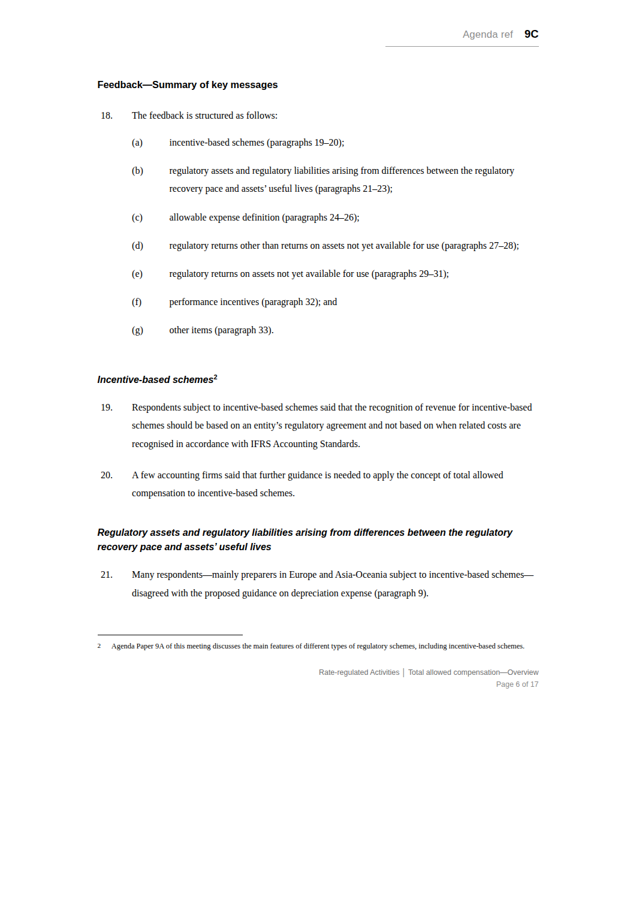Agenda ref 9C
Feedback—Summary of key messages
18.
The feedback is structured as follows:
(a) incentive-based schemes (paragraphs 19–20);
(b) regulatory assets and regulatory liabilities arising from differences between the regulatory recovery pace and assets’ useful lives (paragraphs 21–23);
(c) allowable expense definition (paragraphs 24–26);
(d) regulatory returns other than returns on assets not yet available for use (paragraphs 27–28);
(e) regulatory returns on assets not yet available for use (paragraphs 29–31);
(f) performance incentives (paragraph 32); and
(g) other items (paragraph 33).
Incentive-based schemes2
19.
Respondents subject to incentive-based schemes said that the recognition of revenue for incentive-based schemes should be based on an entity’s regulatory agreement and not based on when related costs are recognised in accordance with IFRS Accounting Standards.
20.
A few accounting firms said that further guidance is needed to apply the concept of total allowed compensation to incentive-based schemes.
Regulatory assets and regulatory liabilities arising from differences between the regulatory recovery pace and assets’ useful lives
21.
Many respondents—mainly preparers in Europe and Asia-Oceania subject to incentive-based schemes—disagreed with the proposed guidance on depreciation expense (paragraph 9).
2 Agenda Paper 9A of this meeting discusses the main features of different types of regulatory schemes, including incentive-based schemes.
Rate-regulated Activities │ Total allowed compensation—Overview
Page 6 of 17